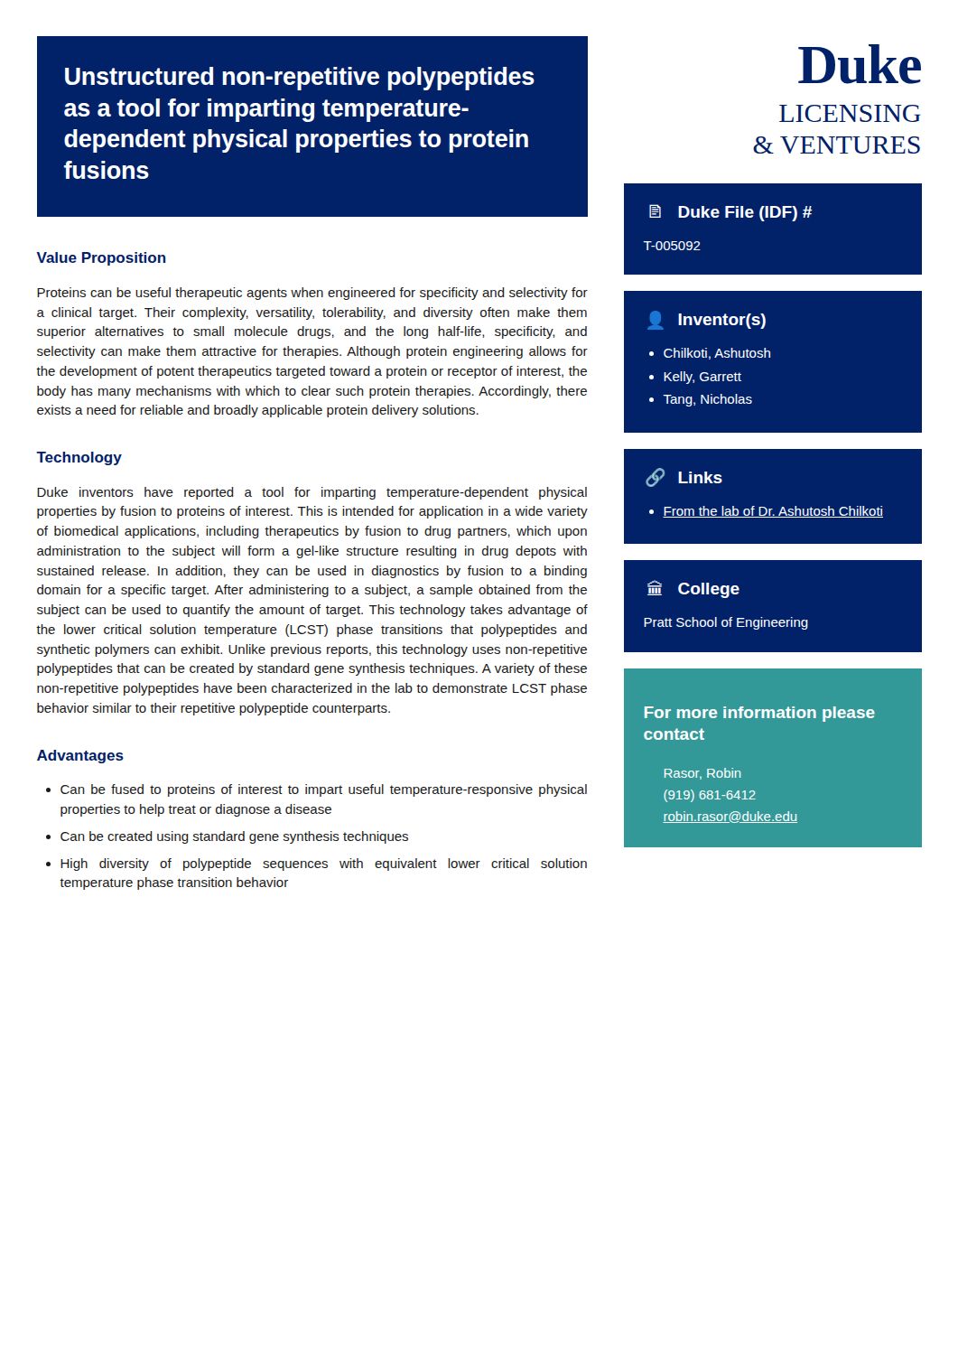Unstructured non-repetitive polypeptides as a tool for imparting temperature-dependent physical properties to protein fusions
Value Proposition
Proteins can be useful therapeutic agents when engineered for specificity and selectivity for a clinical target. Their complexity, versatility, tolerability, and diversity often make them superior alternatives to small molecule drugs, and the long half-life, specificity, and selectivity can make them attractive for therapies. Although protein engineering allows for the development of potent therapeutics targeted toward a protein or receptor of interest, the body has many mechanisms with which to clear such protein therapies. Accordingly, there exists a need for reliable and broadly applicable protein delivery solutions.
Technology
Duke inventors have reported a tool for imparting temperature-dependent physical properties by fusion to proteins of interest. This is intended for application in a wide variety of biomedical applications, including therapeutics by fusion to drug partners, which upon administration to the subject will form a gel-like structure resulting in drug depots with sustained release. In addition, they can be used in diagnostics by fusion to a binding domain for a specific target. After administering to a subject, a sample obtained from the subject can be used to quantify the amount of target. This technology takes advantage of the lower critical solution temperature (LCST) phase transitions that polypeptides and synthetic polymers can exhibit. Unlike previous reports, this technology uses non-repetitive polypeptides that can be created by standard gene synthesis techniques. A variety of these non-repetitive polypeptides have been characterized in the lab to demonstrate LCST phase behavior similar to their repetitive polypeptide counterparts.
Advantages
Can be fused to proteins of interest to impart useful temperature-responsive physical properties to help treat or diagnose a disease
Can be created using standard gene synthesis techniques
High diversity of polypeptide sequences with equivalent lower critical solution temperature phase transition behavior
Duke LICENSING
& VENTURES
🖹
Duke File (IDF) #
T-005092
👤
Inventor(s)
Chilkoti, Ashutosh
Kelly, Garrett
Tang, Nicholas
🔗
Links
From the lab of Dr. Ashutosh Chilkoti
🏛
College
Pratt School of Engineering
For more information please contact
Rasor, Robin
(919) 681-6412
robin.rasor@duke.edu